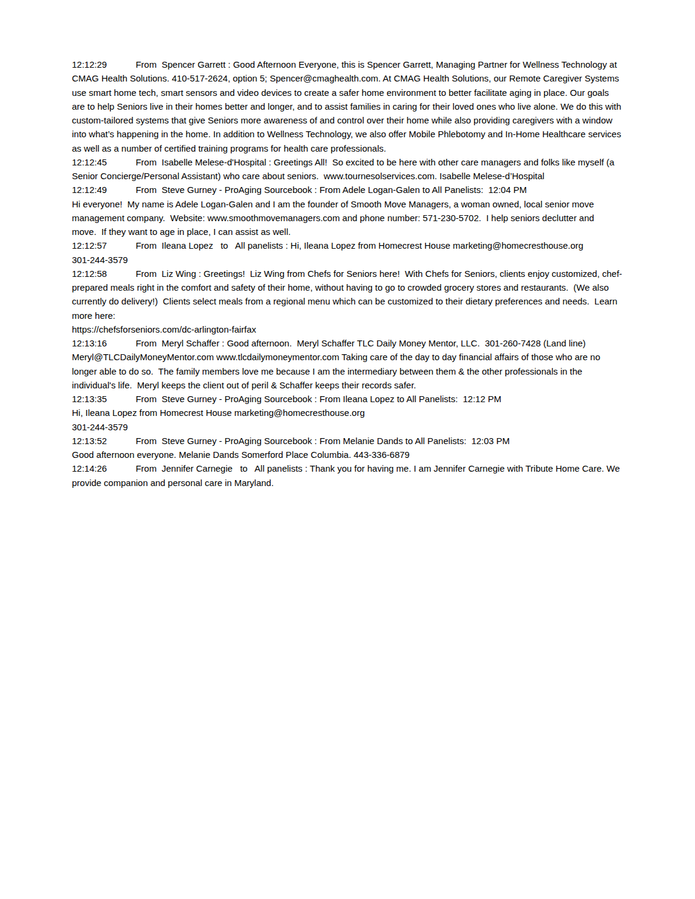12:12:29 From Spencer Garrett : Good Afternoon Everyone, this is Spencer Garrett, Managing Partner for Wellness Technology at CMAG Health Solutions. 410-517-2624, option 5; Spencer@cmaghealth.com. At CMAG Health Solutions, our Remote Caregiver Systems use smart home tech, smart sensors and video devices to create a safer home environment to better facilitate aging in place. Our goals are to help Seniors live in their homes better and longer, and to assist families in caring for their loved ones who live alone. We do this with custom-tailored systems that give Seniors more awareness of and control over their home while also providing caregivers with a window into what’s happening in the home. In addition to Wellness Technology, we also offer Mobile Phlebotomy and In-Home Healthcare services as well as a number of certified training programs for health care professionals.
12:12:45 From Isabelle Melese-d'Hospital : Greetings All! So excited to be here with other care managers and folks like myself (a Senior Concierge/Personal Assistant) who care about seniors. www.tournesolservices.com. Isabelle Melese-d’Hospital
12:12:49 From Steve Gurney - ProAging Sourcebook : From Adele Logan-Galen to All Panelists: 12:04 PM
Hi everyone! My name is Adele Logan-Galen and I am the founder of Smooth Move Managers, a woman owned, local senior move management company. Website: www.smoothmovemanagers.com and phone number: 571-230-5702. I help seniors declutter and move. If they want to age in place, I can assist as well.
12:12:57 From Ileana Lopez to All panelists : Hi, Ileana Lopez from Homecrest House marketing@homecresthouse.org
301-244-3579
12:12:58 From Liz Wing : Greetings! Liz Wing from Chefs for Seniors here! With Chefs for Seniors, clients enjoy customized, chef-prepared meals right in the comfort and safety of their home, without having to go to crowded grocery stores and restaurants. (We also currently do delivery!) Clients select meals from a regional menu which can be customized to their dietary preferences and needs. Learn more here:
https://chefsforseniors.com/dc-arlington-fairfax
12:13:16 From Meryl Schaffer : Good afternoon. Meryl Schaffer TLC Daily Money Mentor, LLC. 301-260-7428 (Land line) Meryl@TLCDailyMoneyMentor.com www.tlcdailymoneymentor.com Taking care of the day to day financial affairs of those who are no longer able to do so. The family members love me because I am the intermediary between them & the other professionals in the individual's life. Meryl keeps the client out of peril & Schaffer keeps their records safer.
12:13:35 From Steve Gurney - ProAging Sourcebook : From Ileana Lopez to All Panelists: 12:12 PM
Hi, Ileana Lopez from Homecrest House marketing@homecresthouse.org
301-244-3579
12:13:52 From Steve Gurney - ProAging Sourcebook : From Melanie Dands to All Panelists: 12:03 PM
Good afternoon everyone. Melanie Dands Somerford Place Columbia. 443-336-6879
12:14:26 From Jennifer Carnegie to All panelists : Thank you for having me. I am Jennifer Carnegie with Tribute Home Care. We provide companion and personal care in Maryland.